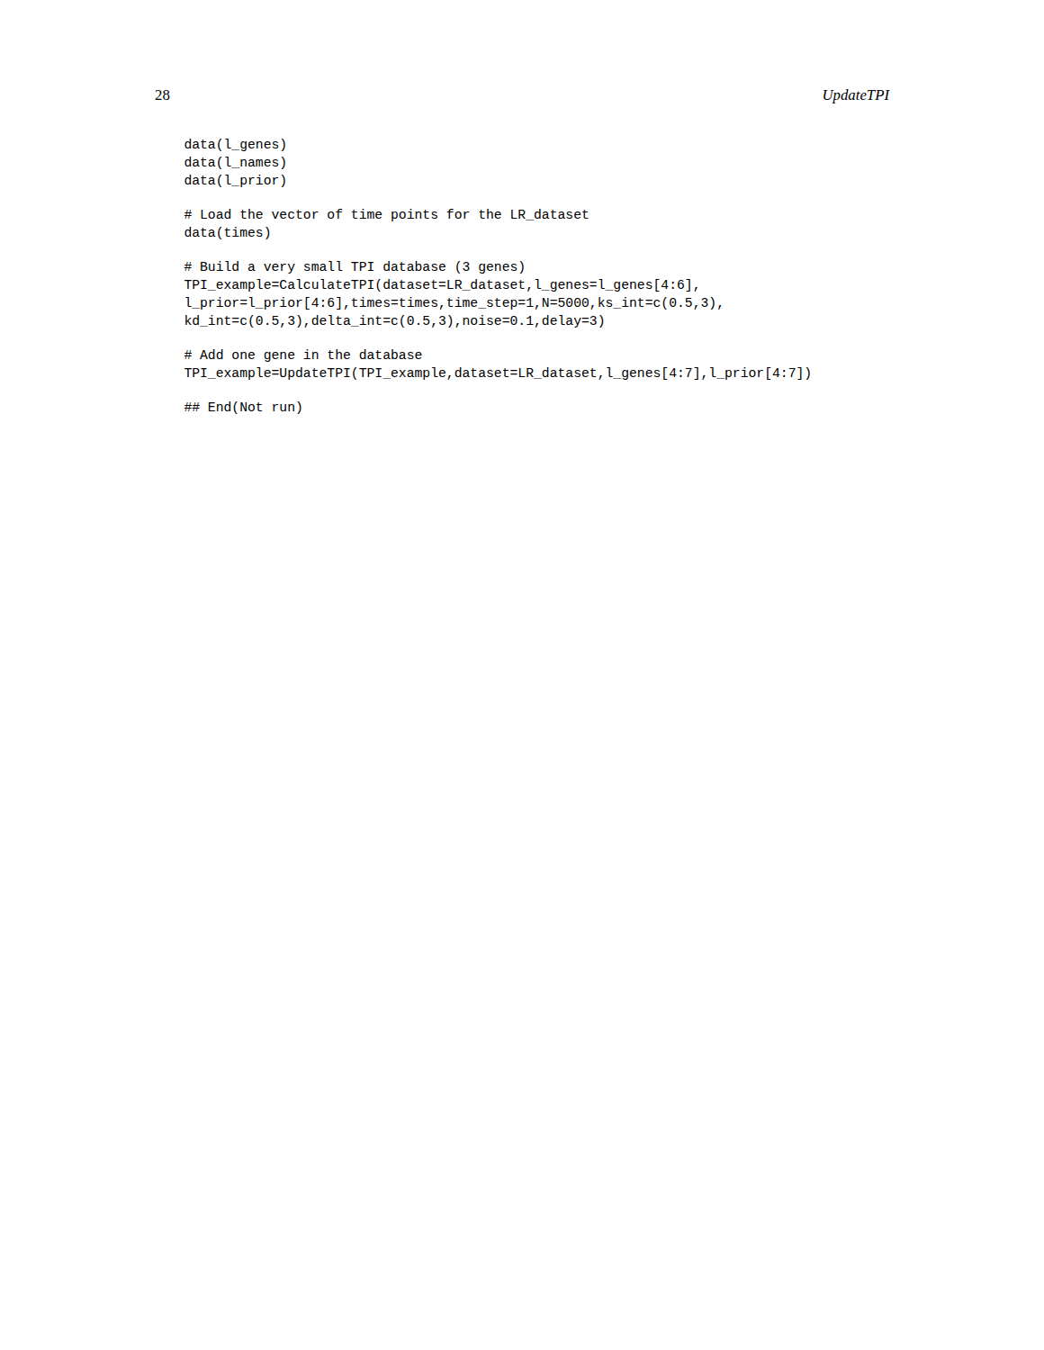28 UpdateTPI
data(l_genes)
data(l_names)
data(l_prior)
# Load the vector of time points for the LR_dataset
data(times)
# Build a very small TPI database (3 genes)
TPI_example=CalculateTPI(dataset=LR_dataset,l_genes=l_genes[4:6],
l_prior=l_prior[4:6],times=times,time_step=1,N=5000,ks_int=c(0.5,3),
kd_int=c(0.5,3),delta_int=c(0.5,3),noise=0.1,delay=3)
# Add one gene in the database
TPI_example=UpdateTPI(TPI_example,dataset=LR_dataset,l_genes[4:7],l_prior[4:7])
## End(Not run)